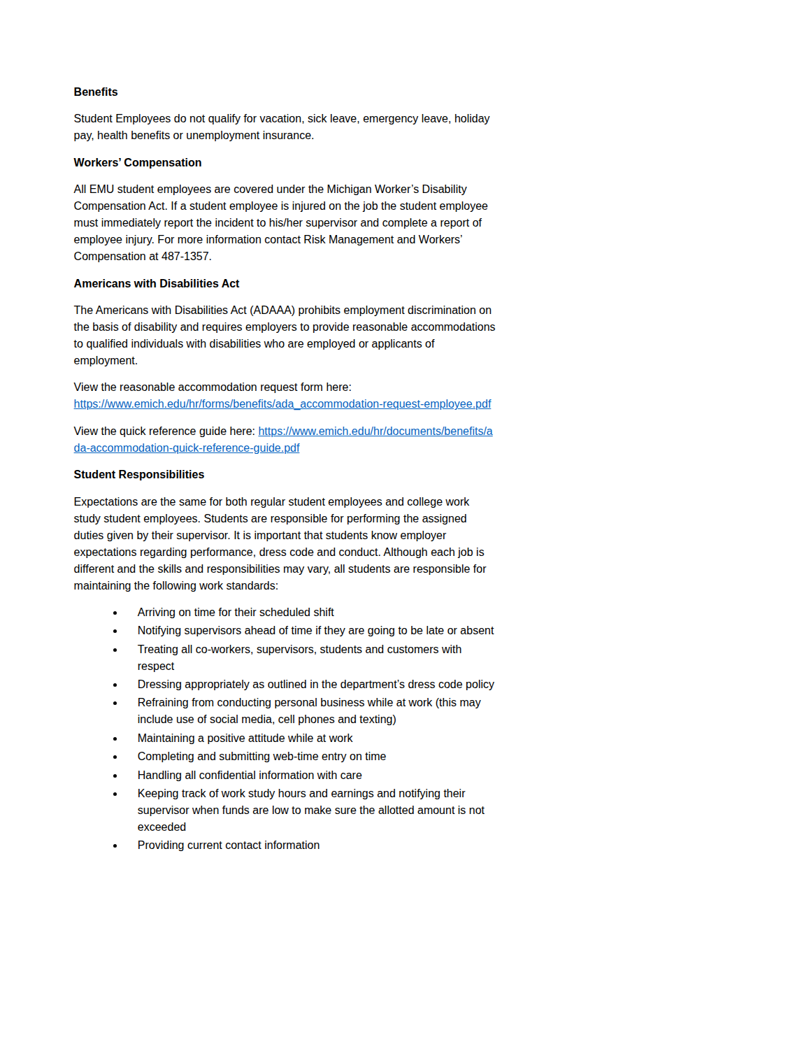Benefits
Student Employees do not qualify for vacation, sick leave, emergency leave, holiday pay, health benefits or unemployment insurance.
Workers’ Compensation
All EMU student employees are covered under the Michigan Worker’s Disability Compensation Act. If a student employee is injured on the job the student employee must immediately report the incident to his/her supervisor and complete a report of employee injury. For more information contact Risk Management and Workers’ Compensation at 487-1357.
Americans with Disabilities Act
The Americans with Disabilities Act (ADAAA) prohibits employment discrimination on the basis of disability and requires employers to provide reasonable accommodations to qualified individuals with disabilities who are employed or applicants of employment.
View the reasonable accommodation request form here:
https://www.emich.edu/hr/forms/benefits/ada_accommodation-request-employee.pdf
View the quick reference guide here: https://www.emich.edu/hr/documents/benefits/ada-accommodation-quick-reference-guide.pdf
Student Responsibilities
Expectations are the same for both regular student employees and college work study student employees. Students are responsible for performing the assigned duties given by their supervisor. It is important that students know employer expectations regarding performance, dress code and conduct. Although each job is different and the skills and responsibilities may vary, all students are responsible for maintaining the following work standards:
Arriving on time for their scheduled shift
Notifying supervisors ahead of time if they are going to be late or absent
Treating all co-workers, supervisors, students and customers with respect
Dressing appropriately as outlined in the department’s dress code policy
Refraining from conducting personal business while at work (this may include use of social media, cell phones and texting)
Maintaining a positive attitude while at work
Completing and submitting web-time entry on time
Handling all confidential information with care
Keeping track of work study hours and earnings and notifying their supervisor when funds are low to make sure the allotted amount is not exceeded
Providing current contact information